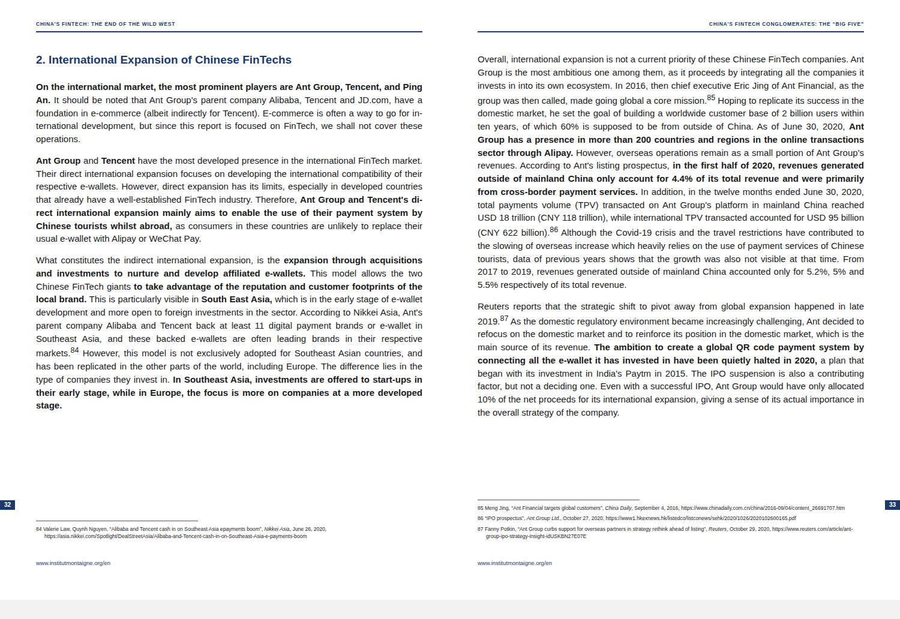China's FinTech: The End of the Wild West
2. International Expansion of Chinese FinTechs
On the international market, the most prominent players are Ant Group, Tencent, and Ping An. It should be noted that Ant Group's parent company Alibaba, Tencent and JD.com, have a foundation in e-commerce (albeit indirectly for Tencent). E-commerce is often a way to go for international development, but since this report is focused on FinTech, we shall not cover these operations.
Ant Group and Tencent have the most developed presence in the international FinTech market. Their direct international expansion focuses on developing the international compatibility of their respective e-wallets. However, direct expansion has its limits, especially in developed countries that already have a well-established FinTech industry. Therefore, Ant Group and Tencent's direct international expansion mainly aims to enable the use of their payment system by Chinese tourists whilst abroad, as consumers in these countries are unlikely to replace their usual e-wallet with Alipay or WeChat Pay.
What constitutes the indirect international expansion, is the expansion through acquisitions and investments to nurture and develop affiliated e-wallets. This model allows the two Chinese FinTech giants to take advantage of the reputation and customer footprints of the local brand. This is particularly visible in South East Asia, which is in the early stage of e-wallet development and more open to foreign investments in the sector. According to Nikkei Asia, Ant's parent company Alibaba and Tencent back at least 11 digital payment brands or e-wallet in Southeast Asia, and these backed e-wallets are often leading brands in their respective markets.84 However, this model is not exclusively adopted for Southeast Asian countries, and has been replicated in the other parts of the world, including Europe. The difference lies in the type of companies they invest in. In Southeast Asia, investments are offered to start-ups in their early stage, while in Europe, the focus is more on companies at a more developed stage.
32
84 Valerie Law, Quynh Nguyen, “Alibaba and Tencent cash in on Southeast Asia epayments boom”, Nikkei Asia, June 26, 2020, https://asia.nikkei.com/Spotlight/DealStreetAsia/Alibaba-and-Tencent-cash-in-on-Southeast-Asia-e-payments-boom
www.institutmontaigne.org/en
China's FinTech Conglomerates: The “Big Five”
Overall, international expansion is not a current priority of these Chinese FinTech companies. Ant Group is the most ambitious one among them, as it proceeds by integrating all the companies it invests in into its own ecosystem. In 2016, then chief executive Eric Jing of Ant Financial, as the group was then called, made going global a core mission.85 Hoping to replicate its success in the domestic market, he set the goal of building a worldwide customer base of 2 billion users within ten years, of which 60% is supposed to be from outside of China. As of June 30, 2020, Ant Group has a presence in more than 200 countries and regions in the online transactions sector through Alipay. However, overseas operations remain as a small portion of Ant Group's revenues. According to Ant's listing prospectus, in the first half of 2020, revenues generated outside of mainland China only account for 4.4% of its total revenue and were primarily from cross-border payment services. In addition, in the twelve months ended June 30, 2020, total payments volume (TPV) transacted on Ant Group's platform in mainland China reached USD 18 trillion (CNY 118 trillion), while international TPV transacted accounted for USD 95 billion (CNY 622 billion).86 Although the Covid-19 crisis and the travel restrictions have contributed to the slowing of overseas increase which heavily relies on the use of payment services of Chinese tourists, data of previous years shows that the growth was also not visible at that time. From 2017 to 2019, revenues generated outside of mainland China accounted only for 5.2%, 5% and 5.5% respectively of its total revenue.
Reuters reports that the strategic shift to pivot away from global expansion happened in late 2019.87 As the domestic regulatory environment became increasingly challenging, Ant decided to refocus on the domestic market and to reinforce its position in the domestic market, which is the main source of its revenue. The ambition to create a global QR code payment system by connecting all the e-wallet it has invested in have been quietly halted in 2020, a plan that began with its investment in India's Paytm in 2015. The IPO suspension is also a contributing factor, but not a deciding one. Even with a successful IPO, Ant Group would have only allocated 10% of the net proceeds for its international expansion, giving a sense of its actual importance in the overall strategy of the company.
33
85 Meng Jing, “Ant Financial targets global customers”, China Daily, September 4, 2016, https://www.chinadaily.com.cn/china/2016-09/04/content_26691707.htm
86 “IPO prospectus”, Ant Group Ltd., October 27, 2020, https://www1.hkexnews.hk/listedco/listconews/sehk/2020/1026/2020102600165.pdf
87 Fanny Potkin, “Ant Group curbs support for overseas partners in strategy rethink ahead of listing”, Reuters, October 29, 2020, https://www.reuters.com/article/ant-group-ipo-strategy-insight-idUSKBN27E07E
www.institutmontaigne.org/en